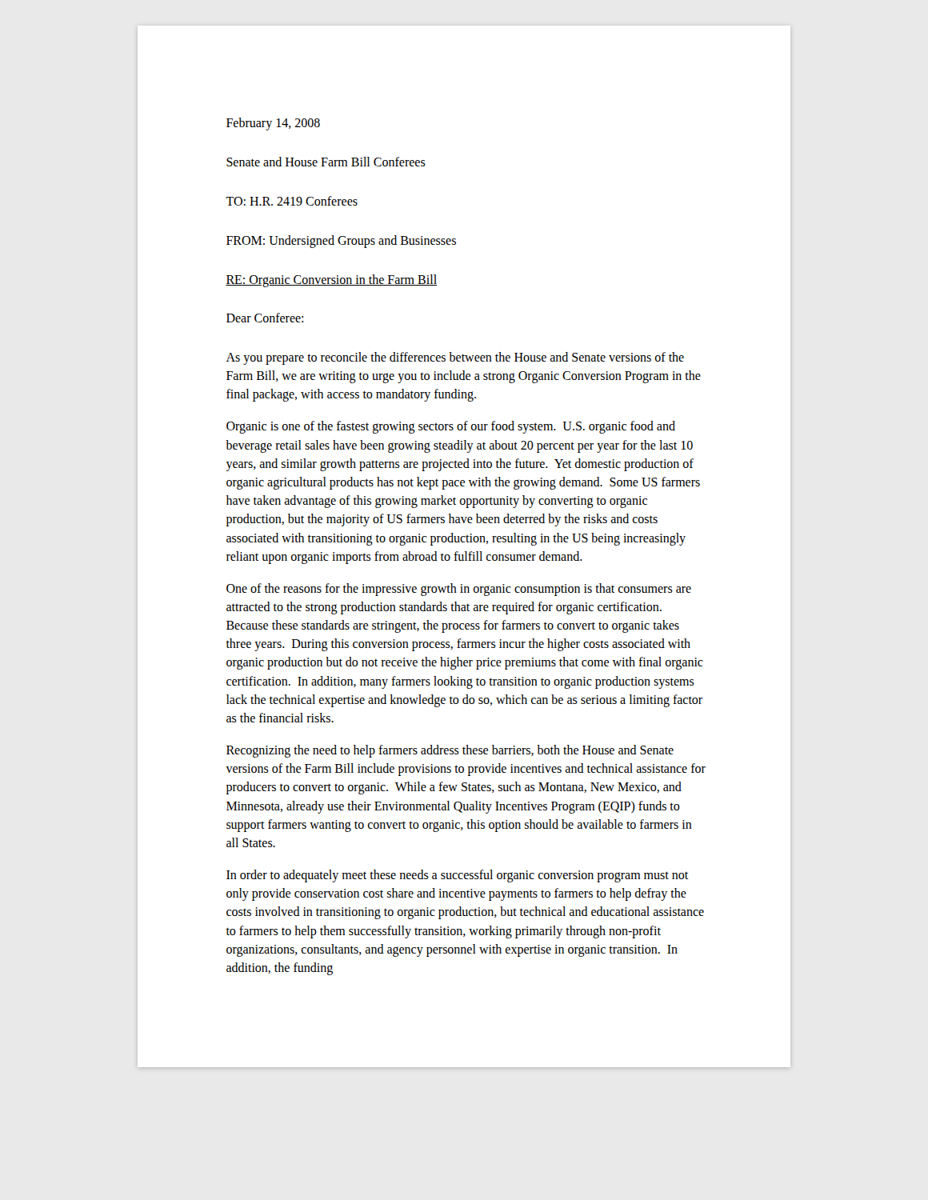February 14, 2008
Senate and House Farm Bill Conferees
TO: H.R. 2419 Conferees
FROM: Undersigned Groups and Businesses
RE: Organic Conversion in the Farm Bill
Dear Conferee:
As you prepare to reconcile the differences between the House and Senate versions of the Farm Bill, we are writing to urge you to include a strong Organic Conversion Program in the final package, with access to mandatory funding.
Organic is one of the fastest growing sectors of our food system. U.S. organic food and beverage retail sales have been growing steadily at about 20 percent per year for the last 10 years, and similar growth patterns are projected into the future. Yet domestic production of organic agricultural products has not kept pace with the growing demand. Some US farmers have taken advantage of this growing market opportunity by converting to organic production, but the majority of US farmers have been deterred by the risks and costs associated with transitioning to organic production, resulting in the US being increasingly reliant upon organic imports from abroad to fulfill consumer demand.
One of the reasons for the impressive growth in organic consumption is that consumers are attracted to the strong production standards that are required for organic certification. Because these standards are stringent, the process for farmers to convert to organic takes three years. During this conversion process, farmers incur the higher costs associated with organic production but do not receive the higher price premiums that come with final organic certification. In addition, many farmers looking to transition to organic production systems lack the technical expertise and knowledge to do so, which can be as serious a limiting factor as the financial risks.
Recognizing the need to help farmers address these barriers, both the House and Senate versions of the Farm Bill include provisions to provide incentives and technical assistance for producers to convert to organic. While a few States, such as Montana, New Mexico, and Minnesota, already use their Environmental Quality Incentives Program (EQIP) funds to support farmers wanting to convert to organic, this option should be available to farmers in all States.
In order to adequately meet these needs a successful organic conversion program must not only provide conservation cost share and incentive payments to farmers to help defray the costs involved in transitioning to organic production, but technical and educational assistance to farmers to help them successfully transition, working primarily through non-profit organizations, consultants, and agency personnel with expertise in organic transition. In addition, the funding